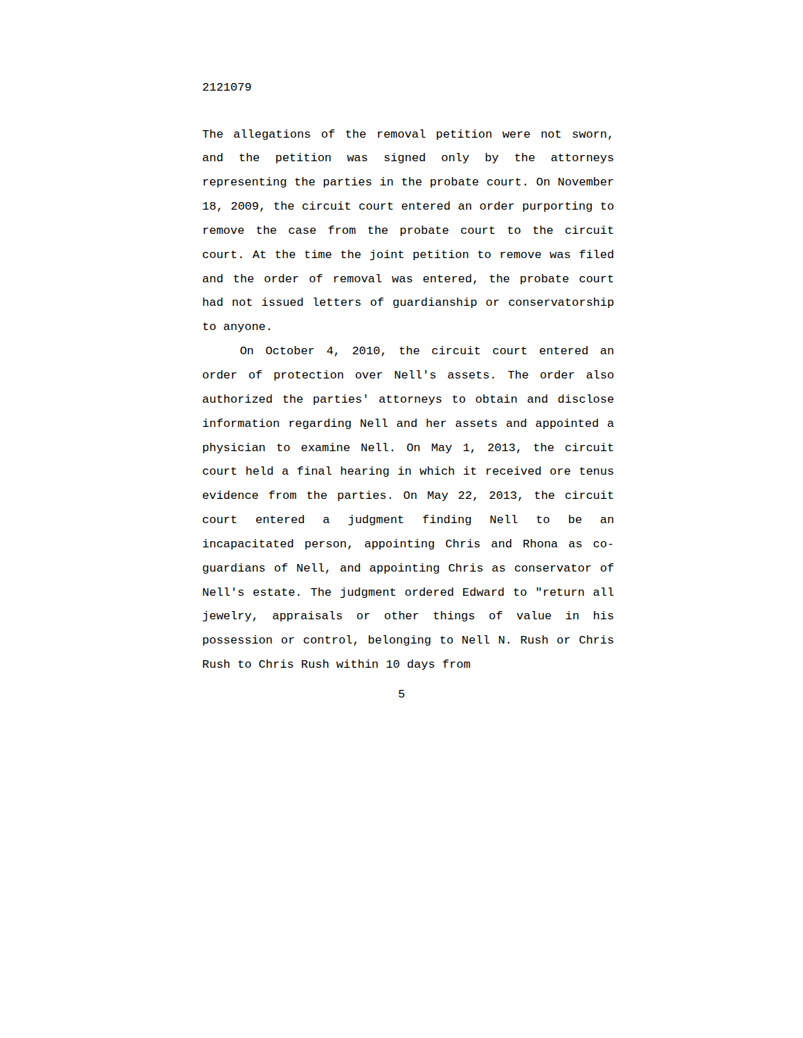2121079
The allegations of the removal petition were not sworn, and the petition was signed only by the attorneys representing the parties in the probate court. On November 18, 2009, the circuit court entered an order purporting to remove the case from the probate court to the circuit court. At the time the joint petition to remove was filed and the order of removal was entered, the probate court had not issued letters of guardianship or conservatorship to anyone.
On October 4, 2010, the circuit court entered an order of protection over Nell's assets. The order also authorized the parties' attorneys to obtain and disclose information regarding Nell and her assets and appointed a physician to examine Nell. On May 1, 2013, the circuit court held a final hearing in which it received ore tenus evidence from the parties. On May 22, 2013, the circuit court entered a judgment finding Nell to be an incapacitated person, appointing Chris and Rhona as co-guardians of Nell, and appointing Chris as conservator of Nell's estate. The judgment ordered Edward to "return all jewelry, appraisals or other things of value in his possession or control, belonging to Nell N. Rush or Chris Rush to Chris Rush within 10 days from
5